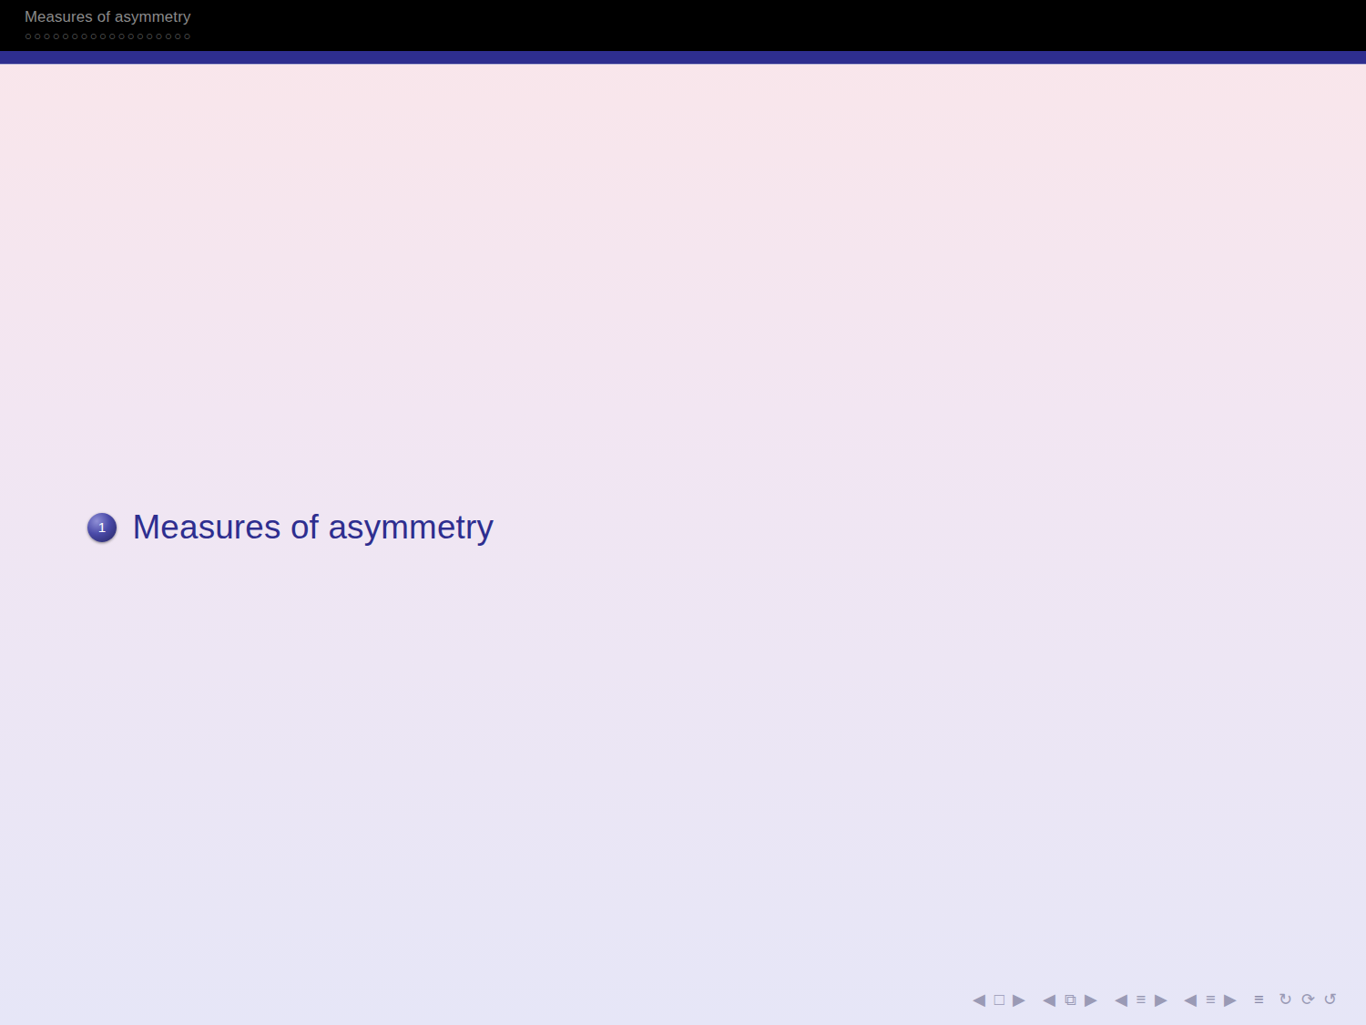Measures of asymmetry
○○○○○○○○○○○○○○○○○○
1 Measures of asymmetry
◀ □ ▶ ◀ ⧉ ▶ ◀ ≡ ▶ ◀ ≡ ▶ ≡ ↻ ⟳ ↺